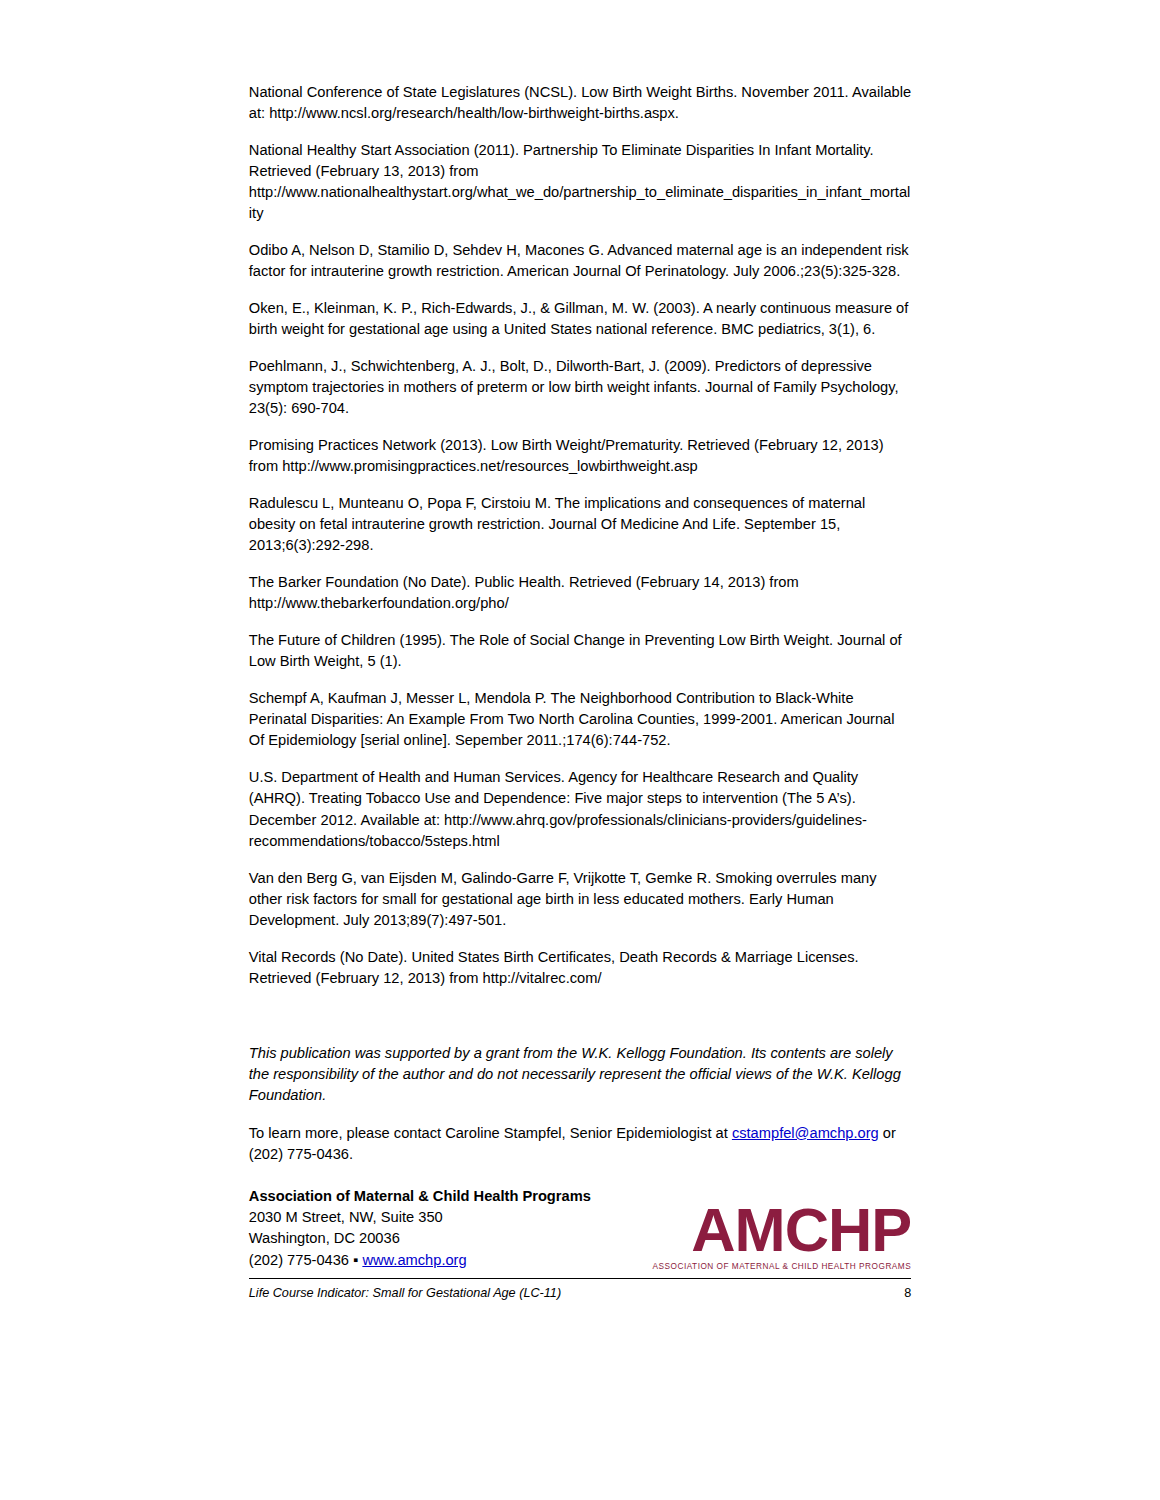National Conference of State Legislatures (NCSL). Low Birth Weight Births. November 2011. Available at: http://www.ncsl.org/research/health/low-birthweight-births.aspx.
National Healthy Start Association (2011). Partnership To Eliminate Disparities In Infant Mortality. Retrieved (February 13, 2013) from http://www.nationalhealthystart.org/what_we_do/partnership_to_eliminate_disparities_in_infant_mortality
Odibo A, Nelson D, Stamilio D, Sehdev H, Macones G. Advanced maternal age is an independent risk factor for intrauterine growth restriction. American Journal Of Perinatology. July 2006.;23(5):325-328.
Oken, E., Kleinman, K. P., Rich-Edwards, J., & Gillman, M. W. (2003). A nearly continuous measure of birth weight for gestational age using a United States national reference. BMC pediatrics, 3(1), 6.
Poehlmann, J., Schwichtenberg, A. J., Bolt, D., Dilworth-Bart, J. (2009). Predictors of depressive symptom trajectories in mothers of preterm or low birth weight infants. Journal of Family Psychology, 23(5): 690-704.
Promising Practices Network (2013). Low Birth Weight/Prematurity. Retrieved (February 12, 2013) from http://www.promisingpractices.net/resources_lowbirthweight.asp
Radulescu L, Munteanu O, Popa F, Cirstoiu M. The implications and consequences of maternal obesity on fetal intrauterine growth restriction. Journal Of Medicine And Life. September 15, 2013;6(3):292-298.
The Barker Foundation (No Date). Public Health. Retrieved (February 14, 2013) from http://www.thebarkerfoundation.org/pho/
The Future of Children (1995). The Role of Social Change in Preventing Low Birth Weight. Journal of Low Birth Weight, 5 (1).
Schempf A, Kaufman J, Messer L, Mendola P. The Neighborhood Contribution to Black-White Perinatal Disparities: An Example From Two North Carolina Counties, 1999-2001. American Journal Of Epidemiology [serial online]. Sepember 2011.;174(6):744-752.
U.S. Department of Health and Human Services. Agency for Healthcare Research and Quality (AHRQ). Treating Tobacco Use and Dependence: Five major steps to intervention (The 5 A’s). December 2012. Available at: http://www.ahrq.gov/professionals/clinicians-providers/guidelines-recommendations/tobacco/5steps.html
Van den Berg G, van Eijsden M, Galindo-Garre F, Vrijkotte T, Gemke R. Smoking overrules many other risk factors for small for gestational age birth in less educated mothers. Early Human Development. July 2013;89(7):497-501.
Vital Records (No Date). United States Birth Certificates, Death Records & Marriage Licenses. Retrieved (February 12, 2013) from http://vitalrec.com/
This publication was supported by a grant from the W.K. Kellogg Foundation. Its contents are solely the responsibility of the author and do not necessarily represent the official views of the W.K. Kellogg Foundation.
To learn more, please contact Caroline Stampfel, Senior Epidemiologist at cstampfel@amchp.org or (202) 775-0436.
Association of Maternal & Child Health Programs
2030 M Street, NW, Suite 350
Washington, DC 20036
(202) 775-0436 ▪ www.amchp.org
AMCHP
ASSOCIATION OF MATERNAL & CHILD HEALTH PROGRAMS
Life Course Indicator: Small for Gestational Age (LC-11) 8